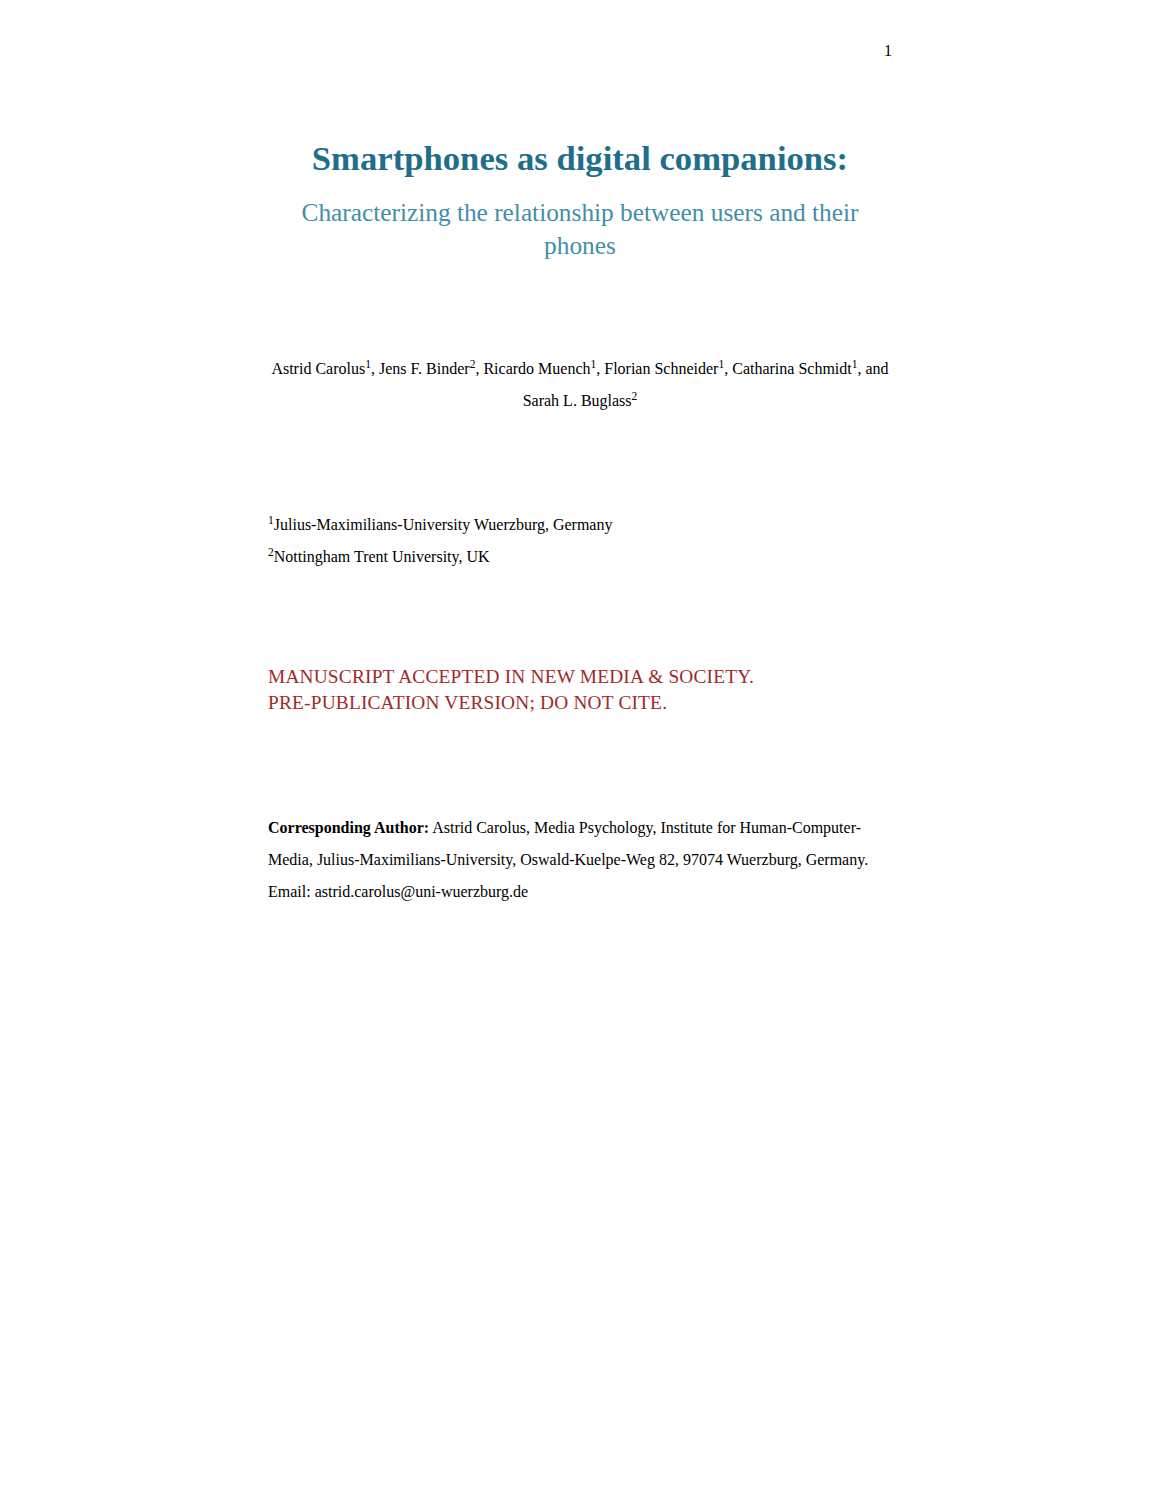1
Smartphones as digital companions:
Characterizing the relationship between users and their phones
Astrid Carolus1, Jens F. Binder2, Ricardo Muench1, Florian Schneider1, Catharina Schmidt1, and Sarah L. Buglass2
1Julius-Maximilians-University Wuerzburg, Germany
2Nottingham Trent University, UK
MANUSCRIPT ACCEPTED IN NEW MEDIA & SOCIETY.
PRE-PUBLICATION VERSION; DO NOT CITE.
Corresponding Author: Astrid Carolus, Media Psychology, Institute for Human-Computer-Media, Julius-Maximilians-University, Oswald-Kuelpe-Weg 82, 97074 Wuerzburg, Germany. Email: astrid.carolus@uni-wuerzburg.de